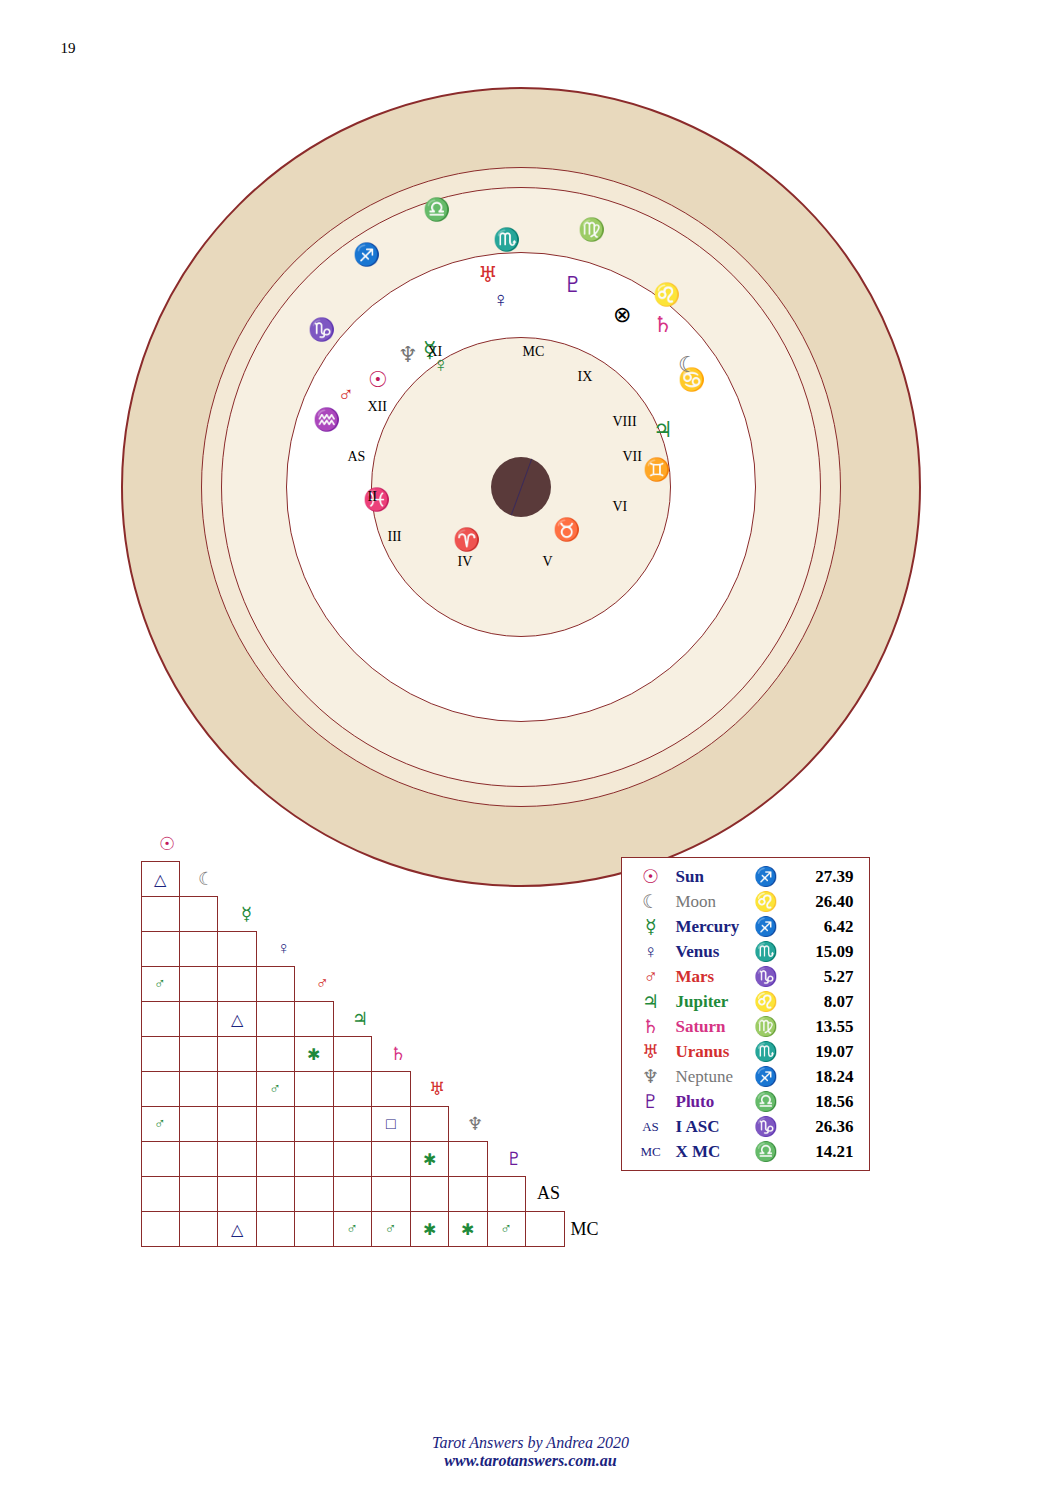19
♏ ♎ ♍ ♌ ♋ ♊ ♉ ♈ ♓ ♒ ♑ ♐ ♅ ♀ ♇ ♄ ⊗ ☿ ♀ ♆ ☉ ♂ ☾ ♃ MC AS VII XI IX XII VIII VI II III IV V
| ☉ | | | | | | | | | | | | |
| △ | ☾ | | | | | | | | | | | |
| | | ☿ | | | | | | | | | | |
| | | | ♀ | | | | | | | | | |
| ♂ | | | | ♂ | | | | | | | | |
| | | △ | | | ♃ | | | | | | | |
| | | | | ✱ | | ♄ | | | | | | |
| | | | ♂ | | | | ♅ | | | | | |
| ♂ | | | | | | □ | | ♆ | | | | |
| | | | | | | | ✱ | | ♇ | | | |
| | | | | | | | | | | AS | | |
| | | △ | | | ♂ | ♂ | ✱ | ✱ | ♂ | | MC | |
| ☉ | Sun | ♐ | 27.39 |
| ☾ | Moon | ♌ | 26.40 |
| ☿ | Mercury | ♐ | 6.42 |
| ♀ | Venus | ♏ | 15.09 |
| ♂ | Mars | ♑ | 5.27 |
| ♃ | Jupiter | ♌ | 8.07 |
| ♄ | Saturn | ♍ | 13.55 |
| ♅ | Uranus | ♏ | 19.07 |
| ♆ | Neptune | ♐ | 18.24 |
| ♇ | Pluto | ♎ | 18.56 |
| AS | I ASC | ♑ | 26.36 |
| MC | X MC | ♎ | 14.21 |
Tarot Answers by Andrea 2020
www.tarotanswers.com.au